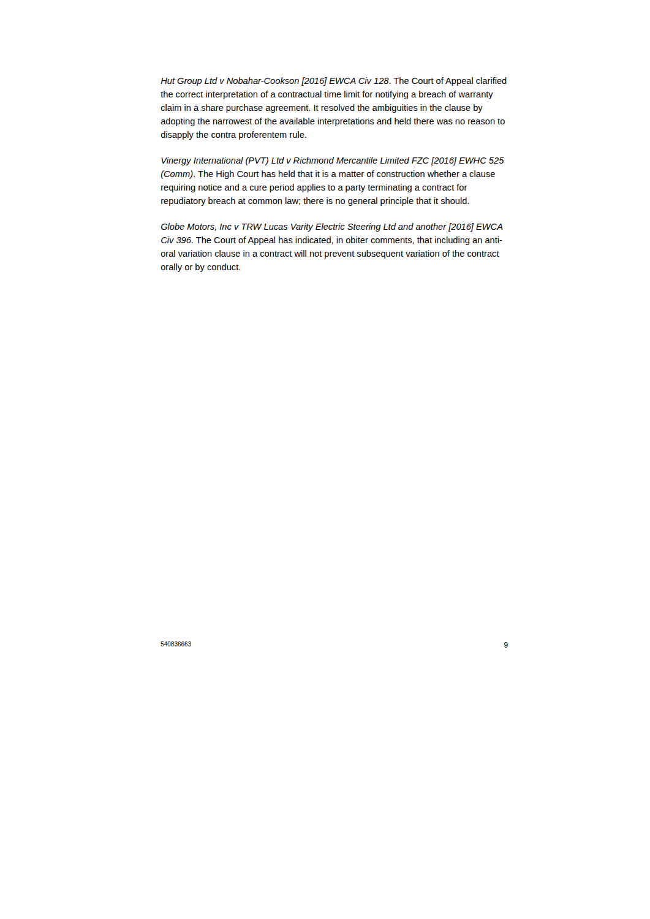Hut Group Ltd v Nobahar-Cookson [2016] EWCA Civ 128. The Court of Appeal clarified the correct interpretation of a contractual time limit for notifying a breach of warranty claim in a share purchase agreement. It resolved the ambiguities in the clause by adopting the narrowest of the available interpretations and held there was no reason to disapply the contra proferentem rule.
Vinergy International (PVT) Ltd v Richmond Mercantile Limited FZC [2016] EWHC 525 (Comm). The High Court has held that it is a matter of construction whether a clause requiring notice and a cure period applies to a party terminating a contract for repudiatory breach at common law; there is no general principle that it should.
Globe Motors, Inc v TRW Lucas Varity Electric Steering Ltd and another [2016] EWCA Civ 396. The Court of Appeal has indicated, in obiter comments, that including an anti-oral variation clause in a contract will not prevent subsequent variation of the contract orally or by conduct.
540836663 9